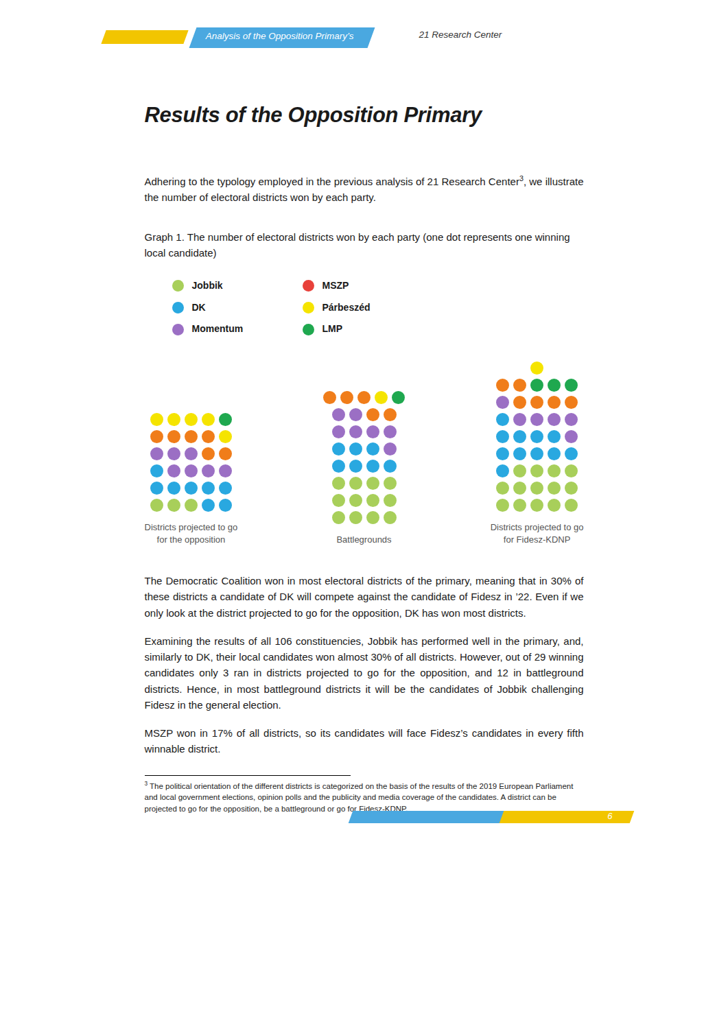Analysis of the Opposition Primary’s
21 Research Center
Results of the Opposition Primary
Adhering to the typology employed in the previous analysis of 21 Research Center3, we illustrate the number of electoral districts won by each party.
Graph 1. The number of electoral districts won by each party (one dot represents one winning local candidate)
Jobbik
DK
Momentum
MSZP
Párbeszéd
LMP
Districts projected to go
for the opposition
Battlegrounds
Districts projected to go
for Fidesz-KDNP
The Democratic Coalition won in most electoral districts of the primary, meaning that in 30% of these districts a candidate of DK will compete against the candidate of Fidesz in ’22. Even if we only look at the district projected to go for the opposition, DK has won most districts.
Examining the results of all 106 constituencies, Jobbik has performed well in the primary, and, similarly to DK, their local candidates won almost 30% of all districts. However, out of 29 winning candidates only 3 ran in districts projected to go for the opposition, and 12 in battleground districts. Hence, in most battleground districts it will be the candidates of Jobbik challenging Fidesz in the general election.
MSZP won in 17% of all districts, so its candidates will face Fidesz’s candidates in every fifth winnable district.
3 The political orientation of the different districts is categorized on the basis of the results of the 2019 European Parliament and local government elections, opinion polls and the publicity and media coverage of the candidates. A district can be projected to go for the opposition, be a battleground or go for Fidesz-KDNP.
6